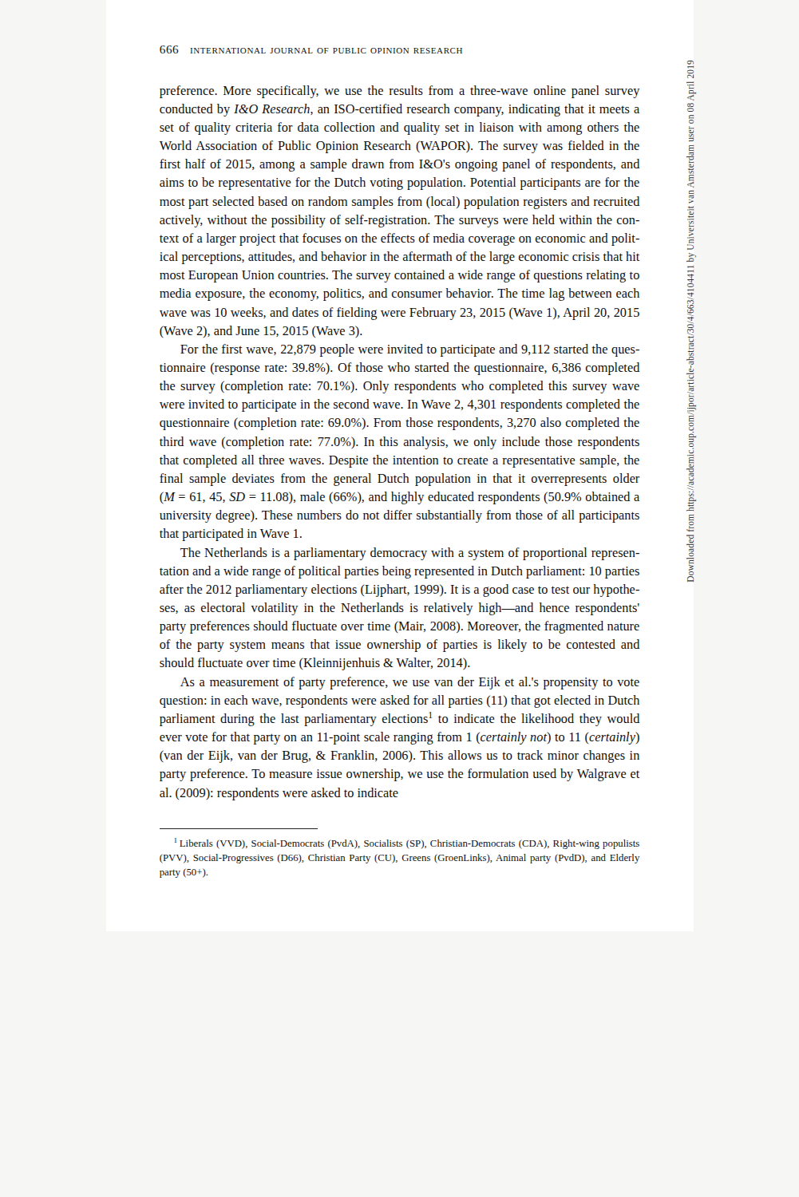Downloaded from https://academic.oup.com/ijpor/article-abstract/30/4/663/4104411 by Universiteit van Amsterdam user on 08 April 2019
666 international journal of public opinion research
preference. More specifically, we use the results from a three-wave online panel survey conducted by I&O Research, an ISO-certified research company, indicating that it meets a set of quality criteria for data collection and quality set in liaison with among others the World Association of Public Opinion Research (WAPOR). The survey was fielded in the first half of 2015, among a sample drawn from I&O's ongoing panel of respondents, and aims to be representative for the Dutch voting population. Potential participants are for the most part selected based on random samples from (local) population registers and recruited actively, without the possibility of self-registration. The surveys were held within the context of a larger project that focuses on the effects of media coverage on economic and political perceptions, attitudes, and behavior in the aftermath of the large economic crisis that hit most European Union countries. The survey contained a wide range of questions relating to media exposure, the economy, politics, and consumer behavior. The time lag between each wave was 10 weeks, and dates of fielding were February 23, 2015 (Wave 1), April 20, 2015 (Wave 2), and June 15, 2015 (Wave 3).
For the first wave, 22,879 people were invited to participate and 9,112 started the questionnaire (response rate: 39.8%). Of those who started the questionnaire, 6,386 completed the survey (completion rate: 70.1%). Only respondents who completed this survey wave were invited to participate in the second wave. In Wave 2, 4,301 respondents completed the questionnaire (completion rate: 69.0%). From those respondents, 3,270 also completed the third wave (completion rate: 77.0%). In this analysis, we only include those respondents that completed all three waves. Despite the intention to create a representative sample, the final sample deviates from the general Dutch population in that it overrepresents older (M = 61, 45, SD = 11.08), male (66%), and highly educated respondents (50.9% obtained a university degree). These numbers do not differ substantially from those of all participants that participated in Wave 1.
The Netherlands is a parliamentary democracy with a system of proportional representation and a wide range of political parties being represented in Dutch parliament: 10 parties after the 2012 parliamentary elections (Lijphart, 1999). It is a good case to test our hypotheses, as electoral volatility in the Netherlands is relatively high—and hence respondents' party preferences should fluctuate over time (Mair, 2008). Moreover, the fragmented nature of the party system means that issue ownership of parties is likely to be contested and should fluctuate over time (Kleinnijenhuis & Walter, 2014).
As a measurement of party preference, we use van der Eijk et al.'s propensity to vote question: in each wave, respondents were asked for all parties (11) that got elected in Dutch parliament during the last parliamentary elections1 to indicate the likelihood they would ever vote for that party on an 11-point scale ranging from 1 (certainly not) to 11 (certainly) (van der Eijk, van der Brug, & Franklin, 2006). This allows us to track minor changes in party preference. To measure issue ownership, we use the formulation used by Walgrave et al. (2009): respondents were asked to indicate
1 Liberals (VVD), Social-Democrats (PvdA), Socialists (SP), Christian-Democrats (CDA), Right-wing populists (PVV), Social-Progressives (D66), Christian Party (CU), Greens (GroenLinks), Animal party (PvdD), and Elderly party (50+).